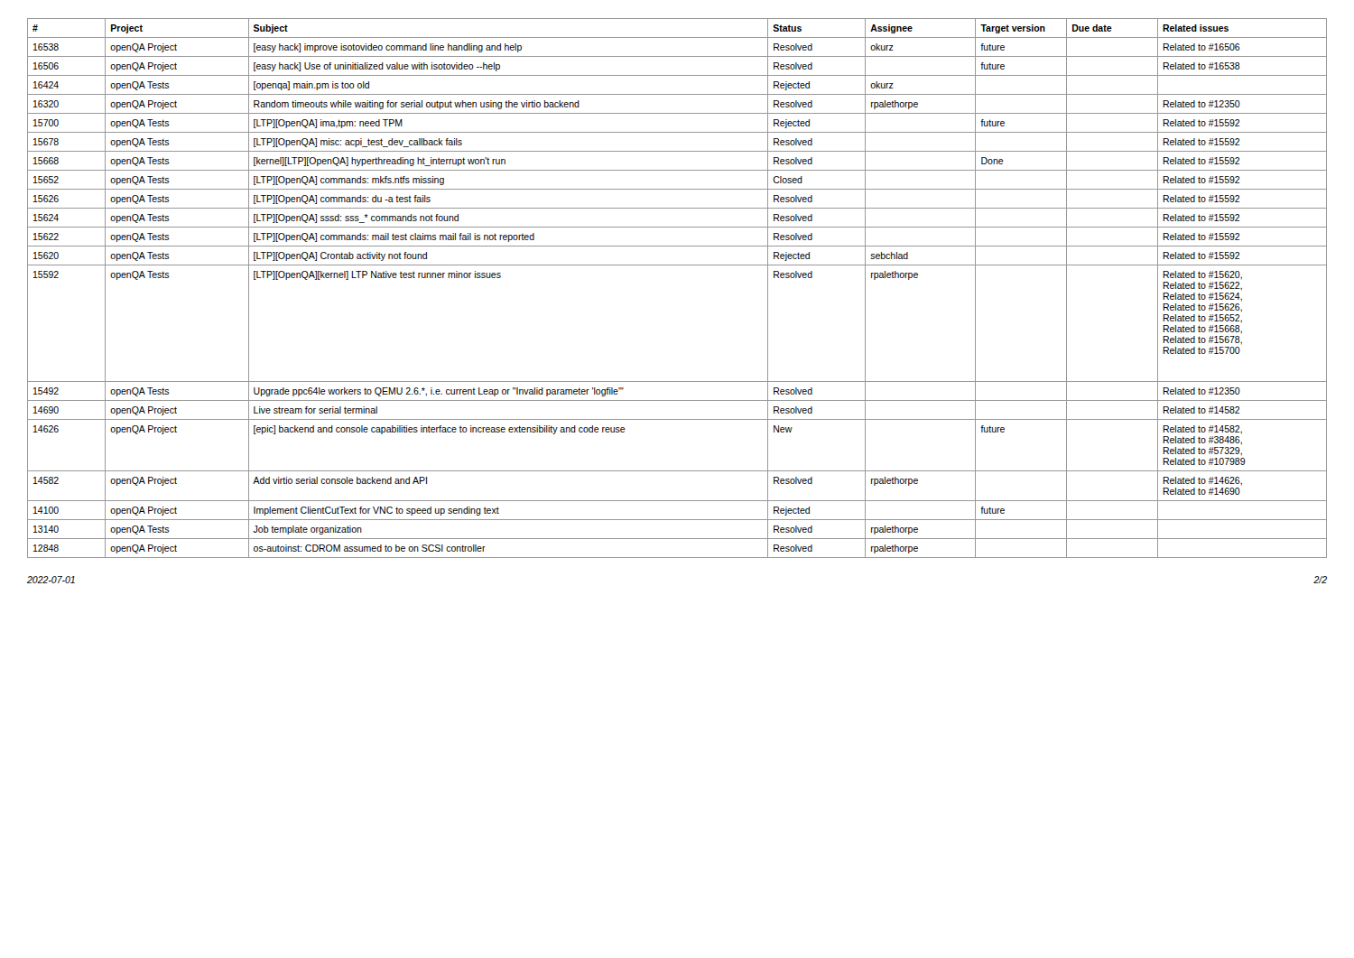| # | Project | Subject | Status | Assignee | Target version | Due date | Related issues |
| --- | --- | --- | --- | --- | --- | --- | --- |
| 16538 | openQA Project | [easy hack] improve isotovideo command line handling and help | Resolved | okurz | future | | Related to #16506 |
| 16506 | openQA Project | [easy hack] Use of uninitialized value with isotovideo --help | Resolved | | future | | Related to #16538 |
| 16424 | openQA Tests | [openqa] main.pm is too old | Rejected | okurz | | | |
| 16320 | openQA Project | Random timeouts while waiting for serial output when using the virtio backend | Resolved | rpalethorpe | | | Related to #12350 |
| 15700 | openQA Tests | [LTP][OpenQA] ima,tpm: need TPM | Rejected | | future | | Related to #15592 |
| 15678 | openQA Tests | [LTP][OpenQA] misc: acpi_test_dev_callback fails | Resolved | | | | Related to #15592 |
| 15668 | openQA Tests | [kernel][LTP][OpenQA] hyperthreading ht_interrupt won't run | Resolved | | Done | | Related to #15592 |
| 15652 | openQA Tests | [LTP][OpenQA] commands: mkfs.ntfs missing | Closed | | | | Related to #15592 |
| 15626 | openQA Tests | [LTP][OpenQA] commands: du -a test fails | Resolved | | | | Related to #15592 |
| 15624 | openQA Tests | [LTP][OpenQA] sssd: sss_* commands not found | Resolved | | | | Related to #15592 |
| 15622 | openQA Tests | [LTP][OpenQA] commands: mail test claims mail fail is not reported | Resolved | | | | Related to #15592 |
| 15620 | openQA Tests | [LTP][OpenQA] Crontab activity not found | Rejected | sebchlad | | | Related to #15592 |
| 15592 | openQA Tests | [LTP][OpenQA][kernel] LTP Native test runner minor issues | Resolved | rpalethorpe | | | Related to #15620, Related to #15622, Related to #15624, Related to #15626, Related to #15652, Related to #15668, Related to #15678, Related to #15700 |
| 15492 | openQA Tests | Upgrade ppc64le workers to QEMU 2.6.*, i.e. current Leap or "Invalid parameter 'logfile'" | Resolved | | | | Related to #12350 |
| 14690 | openQA Project | Live stream for serial terminal | Resolved | | | | Related to #14582 |
| 14626 | openQA Project | [epic] backend and console capabilities interface to increase extensibility and code reuse | New | | future | | Related to #14582, Related to #38486, Related to #57329, Related to #107989 |
| 14582 | openQA Project | Add virtio serial console backend and API | Resolved | rpalethorpe | | | Related to #14626, Related to #14690 |
| 14100 | openQA Project | Implement ClientCutText for VNC to speed up sending text | Rejected | | future | | |
| 13140 | openQA Tests | Job template organization | Resolved | rpalethorpe | | | |
| 12848 | openQA Project | os-autoinst: CDROM assumed to be on SCSI controller | Resolved | rpalethorpe | | | |
2022-07-01 2/2